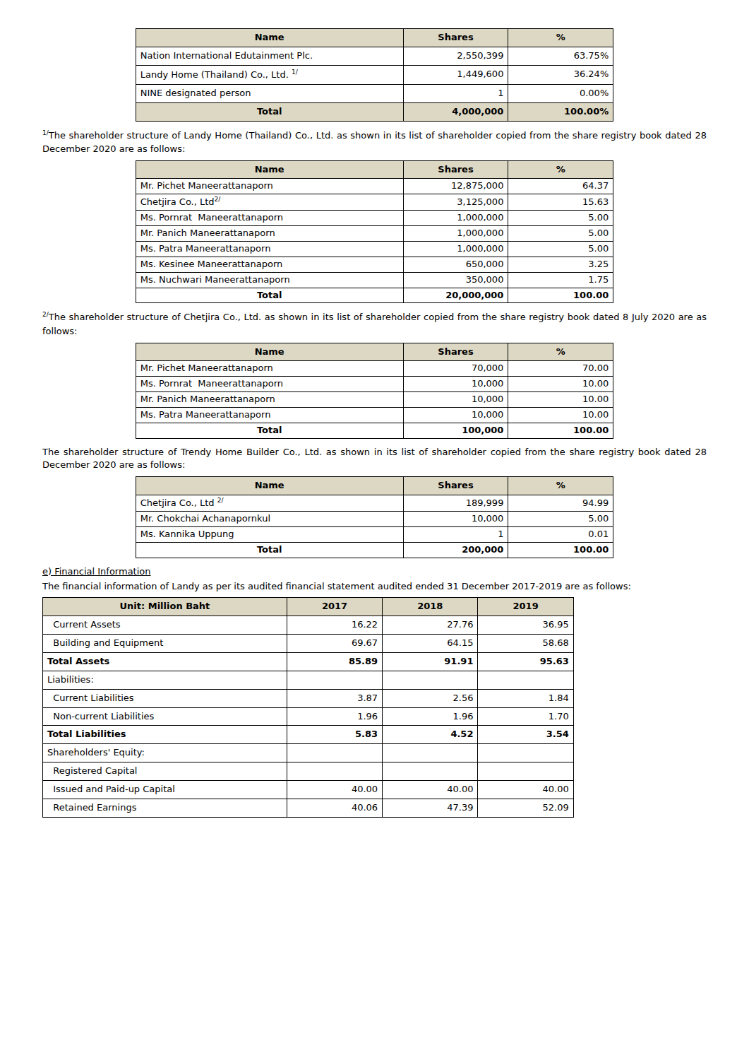| Name | Shares | % |
| --- | --- | --- |
| Nation International Edutainment Plc. | 2,550,399 | 63.75% |
| Landy Home (Thailand) Co., Ltd. 1/ | 1,449,600 | 36.24% |
| NINE designated person | 1 | 0.00% |
| Total | 4,000,000 | 100.00% |
1/The shareholder structure of Landy Home (Thailand) Co., Ltd. as shown in its list of shareholder copied from the share registry book dated 28 December 2020 are as follows:
| Name | Shares | % |
| --- | --- | --- |
| Mr. Pichet Maneerattanaporn | 12,875,000 | 64.37 |
| Chetjira Co., Ltd 2/ | 3,125,000 | 15.63 |
| Ms. Pornrat Maneerattanaporn | 1,000,000 | 5.00 |
| Mr. Panich Maneerattanaporn | 1,000,000 | 5.00 |
| Ms. Patra Maneerattanaporn | 1,000,000 | 5.00 |
| Ms. Kesinee Maneerattanaporn | 650,000 | 3.25 |
| Ms. Nuchwari Maneerattanaporn | 350,000 | 1.75 |
| Total | 20,000,000 | 100.00 |
2/The shareholder structure of Chetjira Co., Ltd. as shown in its list of shareholder copied from the share registry book dated 8 July 2020 are as follows:
| Name | Shares | % |
| --- | --- | --- |
| Mr. Pichet Maneerattanaporn | 70,000 | 70.00 |
| Ms. Pornrat Maneerattanaporn | 10,000 | 10.00 |
| Mr. Panich Maneerattanaporn | 10,000 | 10.00 |
| Ms. Patra Maneerattanaporn | 10,000 | 10.00 |
| Total | 100,000 | 100.00 |
The shareholder structure of Trendy Home Builder Co., Ltd. as shown in its list of shareholder copied from the share registry book dated 28 December 2020 are as follows:
| Name | Shares | % |
| --- | --- | --- |
| Chetjira Co., Ltd 2/ | 189,999 | 94.99 |
| Mr. Chokchai Achanapornkul | 10,000 | 5.00 |
| Ms. Kannika Uppung | 1 | 0.01 |
| Total | 200,000 | 100.00 |
e) Financial Information
The financial information of Landy as per its audited financial statement audited ended 31 December 2017-2019 are as follows:
| Unit: Million Baht | 2017 | 2018 | 2019 |
| --- | --- | --- | --- |
| Current Assets | 16.22 | 27.76 | 36.95 |
| Building and Equipment | 69.67 | 64.15 | 58.68 |
| Total Assets | 85.89 | 91.91 | 95.63 |
| Liabilities: | | | |
| Current Liabilities | 3.87 | 2.56 | 1.84 |
| Non-current Liabilities | 1.96 | 1.96 | 1.70 |
| Total Liabilities | 5.83 | 4.52 | 3.54 |
| Shareholders' Equity: | | | |
| Registered Capital | | | |
| Issued and Paid-up Capital | 40.00 | 40.00 | 40.00 |
| Retained Earnings | 40.06 | 47.39 | 52.09 |